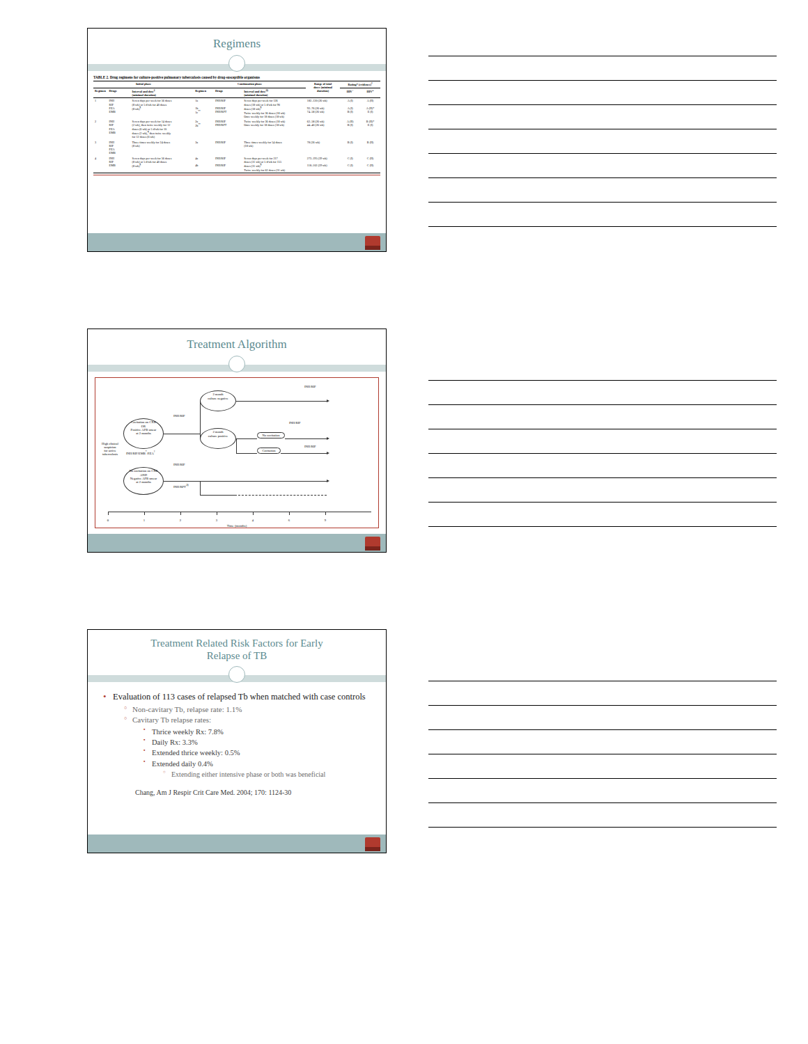Regimens
TABLE 2. Drug regimens for culture-positive pulmonary tuberculosis caused by drug-susceptible organisms
| Initial phase | Continuation phase | Range of total doses (minimal duration) | Rating* (evidence) † |
| --- | --- | --- | --- |
| Regimen | Drugs | Interval and dose ‡ (minimal duration) | Regimen | Drugs | Interval and dose ‡§ (minimal duration) | HIV − | HIV + |
| 1 | INH RIF PZA EMB | Seven days per week for 56 doses (8 wk) or 5 d/wk for 40 doses (8 wk) ¶ | 1a 1b 1c ** | INH/RIF INH/RIF INH/RPT | Seven days per week for 126 doses (18 wk) or 5 d/wk for 90 doses (18 wk) ¶ Twice weekly for 36 doses (18 wk) Once weekly for 18 doses (18 wk) | 182–130 (26 wk) 92–76 (26 wk) 74–58 (26 wk) | A (I) A (I) B (I) | A (II) A (II)* E (I) |
| 2 | INH RIF PZA EMB | Seven days per week for 14 doses (2 wk), then twice weekly for 12 doses (6 wk) or 5 d/wk for 10 doses (2 wk), ¶ then twice weekly for 12 doses (6 wk) | 2a 2b ** | INH/RIF INH/RPT | Twice weekly for 36 doses (18 wk) Once weekly for 18 doses (18 wk) | 62–58 (26 wk) 44–40 (26 wk) | A (II) B (I) | B (II)* E (I) |
| 3 | INH RIF PZA EMB | Three times weekly for 24 doses (8 wk) | 3a | INH/RIF | Three times weekly for 54 doses (18 wk) | 78 (26 wk) | B (I) | B (II) |
| 4 | INH RIF EMB | Seven days per week for 56 doses (8 wk) or 5 d/wk for 40 doses (8 wk) ¶ | 4a 4b | INH/RIF INH/RIF | Seven days per week for 217 doses (31 wk) or 5 d/wk for 155 doses (31 wk) ¶ Twice weekly for 62 doses (31 wk) | 273–195 (39 wk) 118–102 (39 wk) | C (I) C (I) | C (II) C (II) |
Treatment Algorithm
2 month
culture negative
2 month
culture positive
Cavitation on CXR
OR
Positive AFB smear
at 2 months
No cavitation on CXR
AND
Negative AFB smear
at 2 months
No cavitation
Cavitation
High clinical
suspicion
for active
tuberculosis
INH/RIF/EMB*/PZA†
INH/RIF
INH/RIF
INH/RIF
INH/RIF
INH/RIF
INH/RPT‡§
0
1
2
3
4
6
9
Time (months)
Treatment Related Risk Factors for Early
Relapse of TB
Evaluation of 113 cases of relapsed Tb when matched with case controls
Non-cavitary Tb, relapse rate: 1.1%
Cavitary Tb relapse rates:
Thrice weekly Rx: 7.8%
Daily Rx: 3.3%
Extended thrice weekly: 0.5%
Extended daily 0.4%
Extending either intensive phase or both was beneficial
Chang, Am J Respir Crit Care Med. 2004; 170: 1124-30